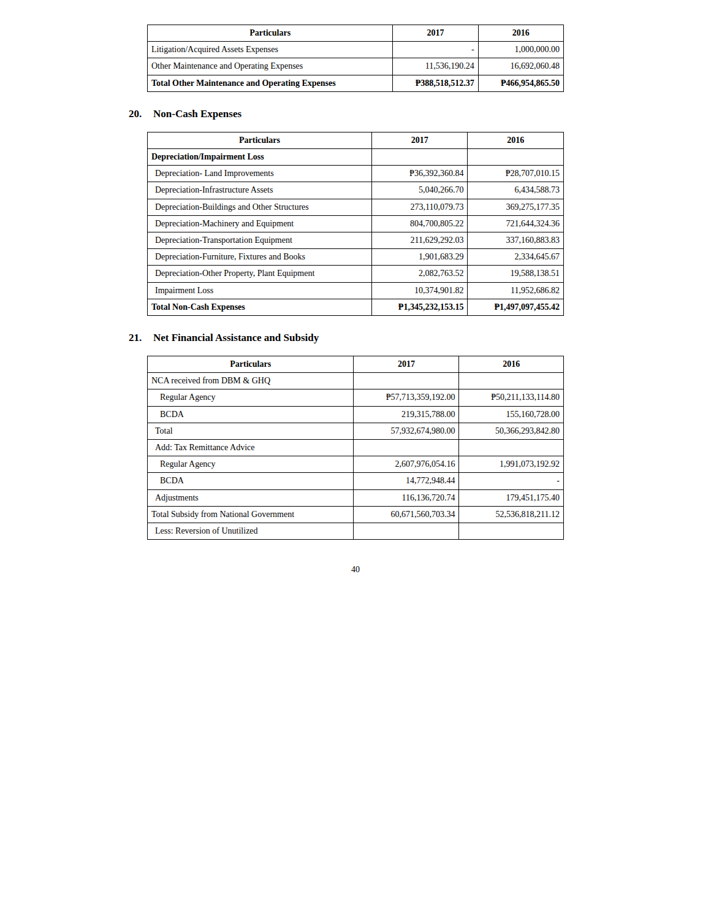| Particulars | 2017 | 2016 |
| --- | --- | --- |
| Litigation/Acquired Assets Expenses | - | 1,000,000.00 |
| Other Maintenance and Operating Expenses | 11,536,190.24 | 16,692,060.48 |
| Total Other Maintenance and Operating Expenses | ₱388,518,512.37 | ₱466,954,865.50 |
20. Non-Cash Expenses
| Particulars | 2017 | 2016 |
| --- | --- | --- |
| Depreciation/Impairment Loss | | |
| Depreciation- Land Improvements | ₱36,392,360.84 | ₱28,707,010.15 |
| Depreciation-Infrastructure Assets | 5,040,266.70 | 6,434,588.73 |
| Depreciation-Buildings and Other Structures | 273,110,079.73 | 369,275,177.35 |
| Depreciation-Machinery and Equipment | 804,700,805.22 | 721,644,324.36 |
| Depreciation-Transportation Equipment | 211,629,292.03 | 337,160,883.83 |
| Depreciation-Furniture, Fixtures and Books | 1,901,683.29 | 2,334,645.67 |
| Depreciation-Other Property, Plant Equipment | 2,082,763.52 | 19,588,138.51 |
| Impairment Loss | 10,374,901.82 | 11,952,686.82 |
| Total Non-Cash Expenses | ₱1,345,232,153.15 | ₱1,497,097,455.42 |
21. Net Financial Assistance and Subsidy
| Particulars | 2017 | 2016 |
| --- | --- | --- |
| NCA received from DBM & GHQ | | |
| Regular Agency | ₱57,713,359,192.00 | ₱50,211,133,114.80 |
| BCDA | 219,315,788.00 | 155,160,728.00 |
| Total | 57,932,674,980.00 | 50,366,293,842.80 |
| Add: Tax Remittance Advice | | |
| Regular Agency | 2,607,976,054.16 | 1,991,073,192.92 |
| BCDA | 14,772,948.44 | - |
| Adjustments | 116,136,720.74 | 179,451,175.40 |
| Total Subsidy from National Government | 60,671,560,703.34 | 52,536,818,211.12 |
| Less: Reversion of Unutilized | | |
40